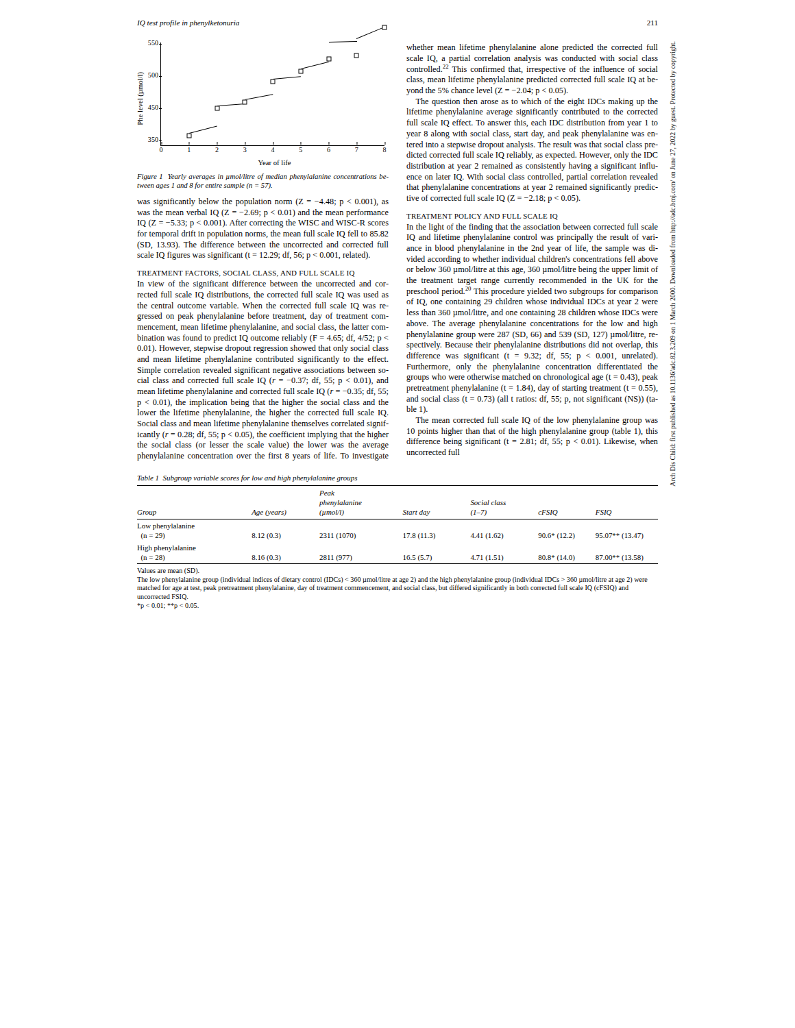Arch Dis Child: first published as 10.1136/adc.82.3.209 on 1 March 2000. Downloaded from http://adc.bmj.com/ on June 27, 2022 by guest. Protected by copyright.
IQ test profile in phenylketonuria 211
Phe level (µmol/l)
550
500
450
350
0
1
2
3
4
5
6
7
8
Year of life
Figure 1 Yearly averages in µmol/litre of median phenylalanine concentrations between ages 1 and 8 for entire sample (n = 57).
was significantly below the population norm (Z = −4.48; p < 0.001), as was the mean verbal IQ (Z = −2.69; p < 0.01) and the mean performance IQ (Z = −5.33; p < 0.001). After correcting the WISC and WISC-R scores for temporal drift in population norms, the mean full scale IQ fell to 85.82 (SD, 13.93). The difference between the uncorrected and corrected full scale IQ figures was significant (t = 12.29; df, 56; p < 0.001, related).
Treatment factors, social class, and full scale IQ
In view of the significant difference between the uncorrected and corrected full scale IQ distributions, the corrected full scale IQ was used as the central outcome variable. When the corrected full scale IQ was regressed on peak phenylalanine before treatment, day of treatment commencement, mean lifetime phenylalanine, and social class, the latter combination was found to predict IQ outcome reliably (F = 4.65; df, 4/52; p < 0.01). However, stepwise dropout regression showed that only social class and mean lifetime phenylalanine contributed significantly to the effect. Simple correlation revealed significant negative associations between social class and corrected full scale IQ (r = −0.37; df, 55; p < 0.01), and mean lifetime phenylalanine and corrected full scale IQ (r = −0.35; df, 55; p < 0.01), the implication being that the higher the social class and the lower the lifetime phenylalanine, the higher the corrected full scale IQ. Social class and mean lifetime phenylalanine themselves correlated significantly (r = 0.28; df, 55; p < 0.05), the coefficient implying that the higher the social class (or lesser the scale value) the lower was the average phenylalanine concentration over the first 8 years of life. To investigate whether mean lifetime phenylalanine alone predicted the corrected full scale IQ, a partial correlation analysis was conducted with social class controlled.22 This confirmed that, irrespective of the influence of social class, mean lifetime phenylalanine predicted corrected full scale IQ at beyond the 5% chance level (Z = −2.04; p < 0.05).
The question then arose as to which of the eight IDCs making up the lifetime phenylalanine average significantly contributed to the corrected full scale IQ effect. To answer this, each IDC distribution from year 1 to year 8 along with social class, start day, and peak phenylalanine was entered into a stepwise dropout analysis. The result was that social class predicted corrected full scale IQ reliably, as expected. However, only the IDC distribution at year 2 remained as consistently having a significant influence on later IQ. With social class controlled, partial correlation revealed that phenylalanine concentrations at year 2 remained significantly predictive of corrected full scale IQ (Z = −2.18; p < 0.05).
Treatment policy and full scale IQ
In the light of the finding that the association between corrected full scale IQ and lifetime phenylalanine control was principally the result of variance in blood phenylalanine in the 2nd year of life, the sample was divided according to whether individual children's concentrations fell above or below 360 µmol/litre at this age, 360 µmol/litre being the upper limit of the treatment target range currently recommended in the UK for the preschool period.20 This procedure yielded two subgroups for comparison of IQ, one containing 29 children whose individual IDCs at year 2 were less than 360 µmol/litre, and one containing 28 children whose IDCs were above. The average phenylalanine concentrations for the low and high phenylalanine group were 287 (SD, 66) and 539 (SD, 127) µmol/litre, respectively. Because their phenylalanine distributions did not overlap, this difference was significant (t = 9.32; df, 55; p < 0.001, unrelated). Furthermore, only the phenylalanine concentration differentiated the groups who were otherwise matched on chronological age (t = 0.43), peak pretreatment phenylalanine (t = 1.84), day of starting treatment (t = 0.55), and social class (t = 0.73) (all t ratios: df, 55; p, not significant (NS)) (table 1).
The mean corrected full scale IQ of the low phenylalanine group was 10 points higher than that of the high phenylalanine group (table 1), this difference being significant (t = 2.81; df, 55; p < 0.01). Likewise, when uncorrected full
Table 1 Subgroup variable scores for low and high phenylalanine groups
| Group | Age (years) | Peak phenylalanine (µmol/l) | Start day | Social class (1–7) | cFSIQ | FSIQ |
| --- | --- | --- | --- | --- | --- | --- |
| Low phenylalanine (n = 29) | 8.12 (0.3) | 2311 (1070) | 17.8 (11.3) | 4.41 (1.62) | 90.6* (12.2) | 95.07** (13.47) |
| High phenylalanine (n = 28) | 8.16 (0.3) | 2811 (977) | 16.5 (5.7) | 4.71 (1.51) | 80.8* (14.0) | 87.00** (13.58) |
Values are mean (SD).
The low phenylalanine group (individual indices of dietary control (IDCs) < 360 µmol/litre at age 2) and the high phenylalanine group (individual IDCs > 360 µmol/litre at age 2) were matched for age at test, peak pretreatment phenylalanine, day of treatment commencement, and social class, but differed significantly in both corrected full scale IQ (cFSIQ) and uncorrected FSIQ.
*p < 0.01; **p < 0.05.